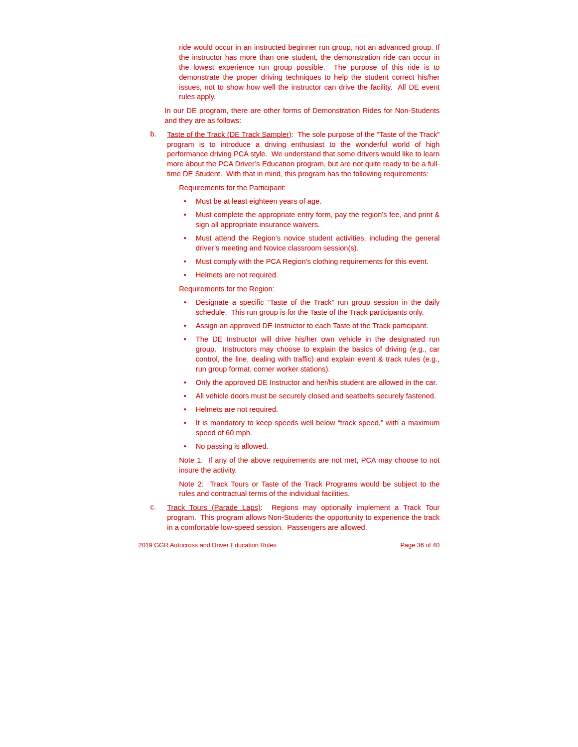ride would occur in an instructed beginner run group, not an advanced group. If the instructor has more than one student, the demonstration ride can occur in the lowest experience run group possible. The purpose of this ride is to demonstrate the proper driving techniques to help the student correct his/her issues, not to show how well the instructor can drive the facility. All DE event rules apply.
In our DE program, there are other forms of Demonstration Rides for Non-Students and they are as follows:
b.
Taste of the Track (DE Track Sampler): The sole purpose of the “Taste of the Track” program is to introduce a driving enthusiast to the wonderful world of high performance driving PCA style. We understand that some drivers would like to learn more about the PCA Driver’s Education program, but are not quite ready to be a full-time DE Student. With that in mind, this program has the following requirements:
Requirements for the Participant:
Must be at least eighteen years of age.
Must complete the appropriate entry form, pay the region’s fee, and print & sign all appropriate insurance waivers.
Must attend the Region’s novice student activities, including the general driver’s meeting and Novice classroom session(s).
Must comply with the PCA Region’s clothing requirements for this event.
Helmets are not required.
Requirements for the Region:
Designate a specific “Taste of the Track” run group session in the daily schedule. This run group is for the Taste of the Track participants only.
Assign an approved DE Instructor to each Taste of the Track participant.
The DE Instructor will drive his/her own vehicle in the designated run group. Instructors may choose to explain the basics of driving (e.g., car control, the line, dealing with traffic) and explain event & track rules (e.g., run group format, corner worker stations).
Only the approved DE Instructor and her/his student are allowed in the car.
All vehicle doors must be securely closed and seatbelts securely fastened.
Helmets are not required.
It is mandatory to keep speeds well below “track speed,” with a maximum speed of 60 mph.
No passing is allowed.
Note 1: If any of the above requirements are not met, PCA may choose to not insure the activity.
Note 2: Track Tours or Taste of the Track Programs would be subject to the rules and contractual terms of the individual facilities.
c.
Track Tours (Parade Laps): Regions may optionally implement a Track Tour program. This program allows Non-Students the opportunity to experience the track in a comfortable low-speed session. Passengers are allowed.
2019 GGR Autocross and Driver Education Rules Page 36 of 40